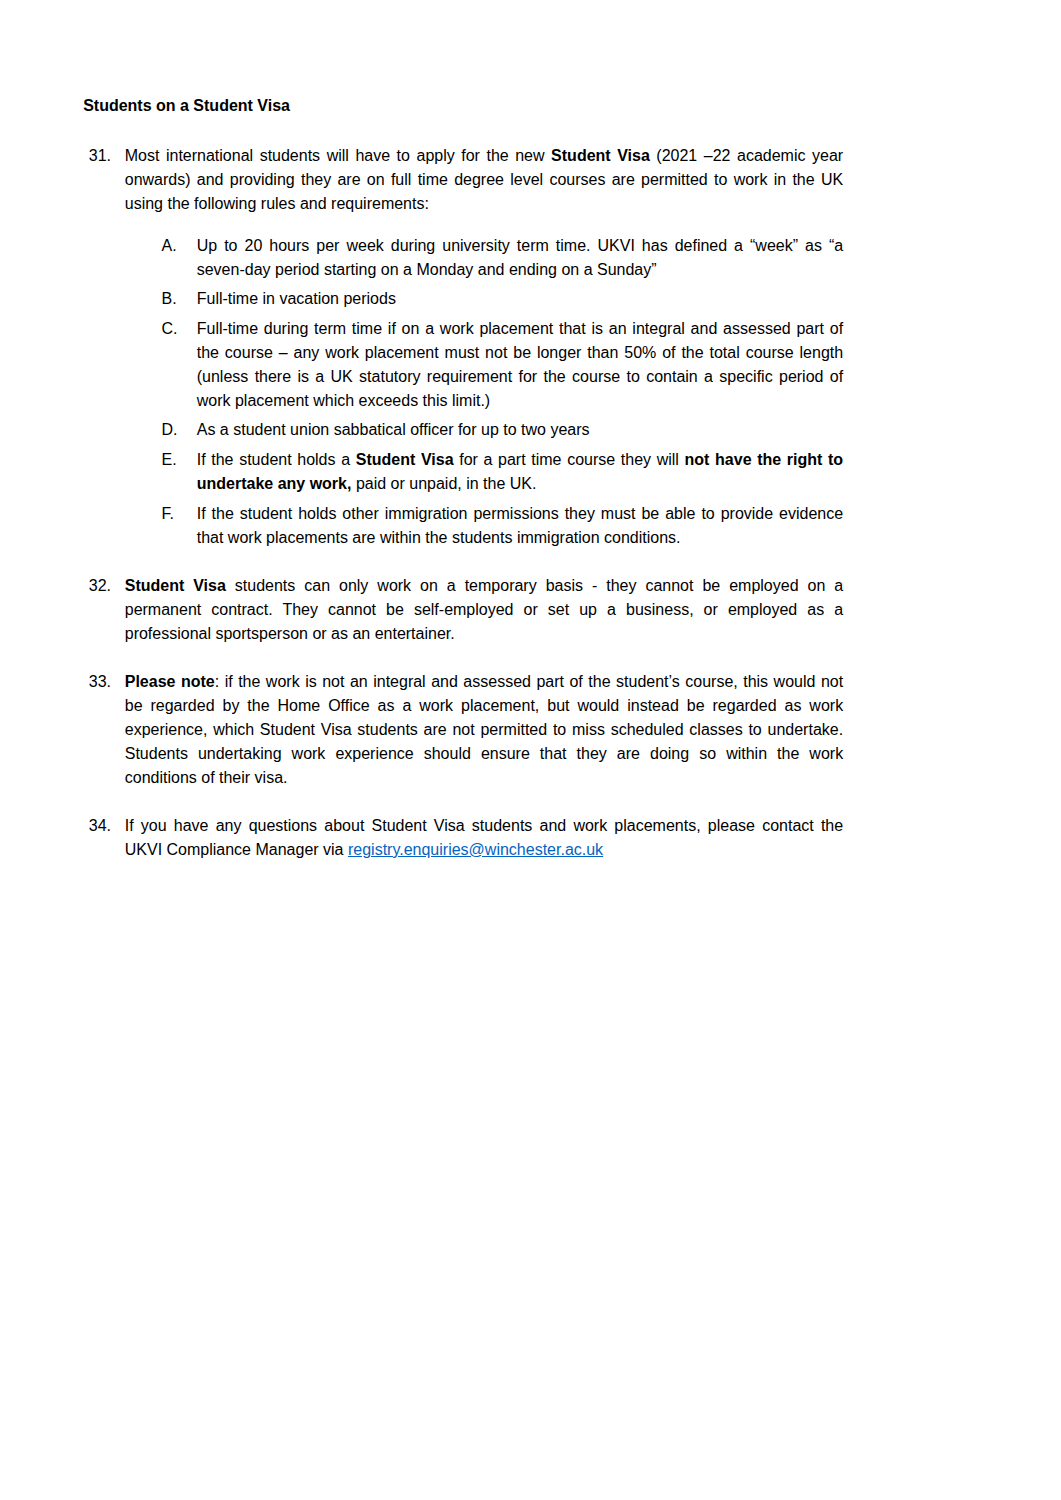Students on a Student Visa
Most international students will have to apply for the new Student Visa (2021 –22 academic year onwards) and providing they are on full time degree level courses are permitted to work in the UK using the following rules and requirements:
Up to 20 hours per week during university term time. UKVI has defined a “week” as “a seven-day period starting on a Monday and ending on a Sunday”
Full-time in vacation periods
Full-time during term time if on a work placement that is an integral and assessed part of the course – any work placement must not be longer than 50% of the total course length (unless there is a UK statutory requirement for the course to contain a specific period of work placement which exceeds this limit.)
As a student union sabbatical officer for up to two years
If the student holds a Student Visa for a part time course they will not have the right to undertake any work, paid or unpaid, in the UK.
If the student holds other immigration permissions they must be able to provide evidence that work placements are within the students immigration conditions.
Student Visa students can only work on a temporary basis - they cannot be employed on a permanent contract. They cannot be self-employed or set up a business, or employed as a professional sportsperson or as an entertainer.
Please note: if the work is not an integral and assessed part of the student’s course, this would not be regarded by the Home Office as a work placement, but would instead be regarded as work experience, which Student Visa students are not permitted to miss scheduled classes to undertake. Students undertaking work experience should ensure that they are doing so within the work conditions of their visa.
If you have any questions about Student Visa students and work placements, please contact the UKVI Compliance Manager via registry.enquiries@winchester.ac.uk